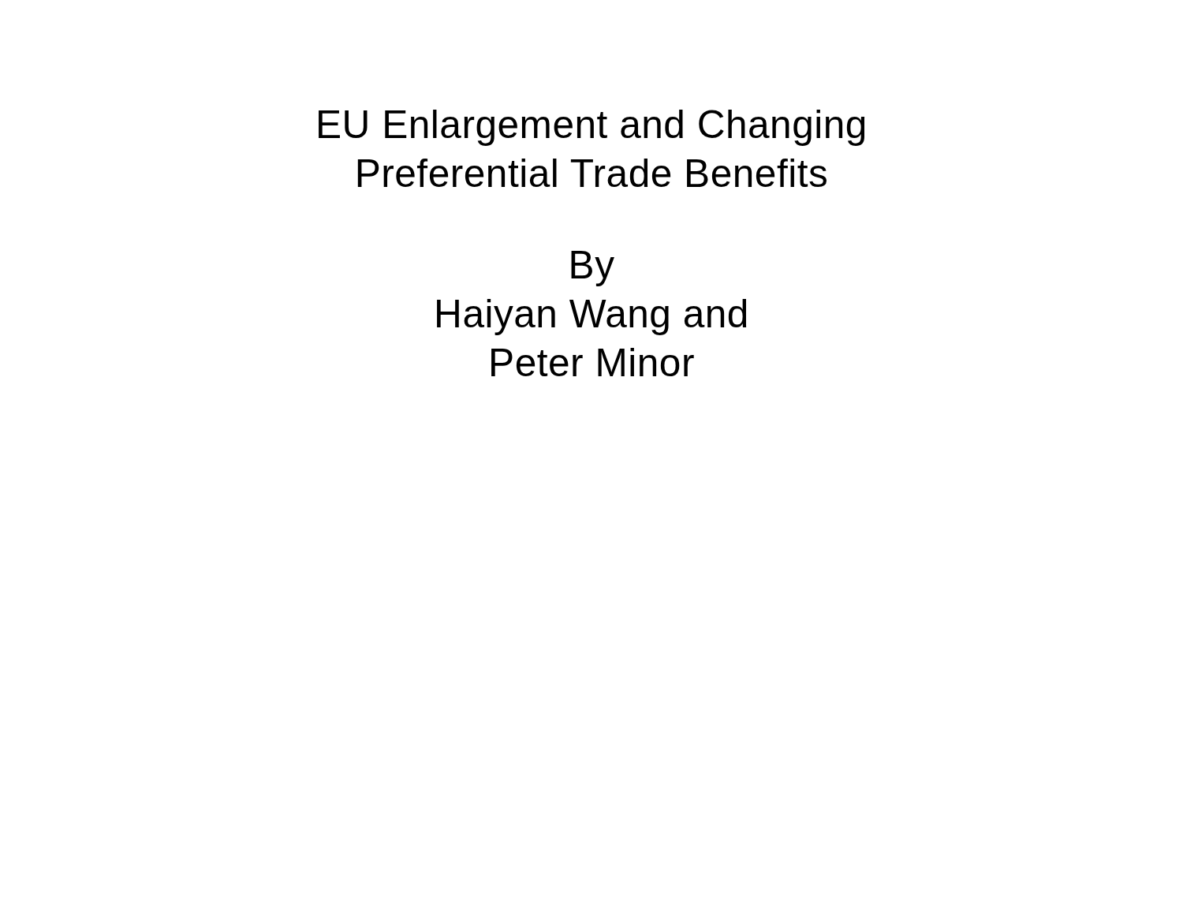EU Enlargement and Changing Preferential Trade Benefits
By
Haiyan Wang and
Peter Minor